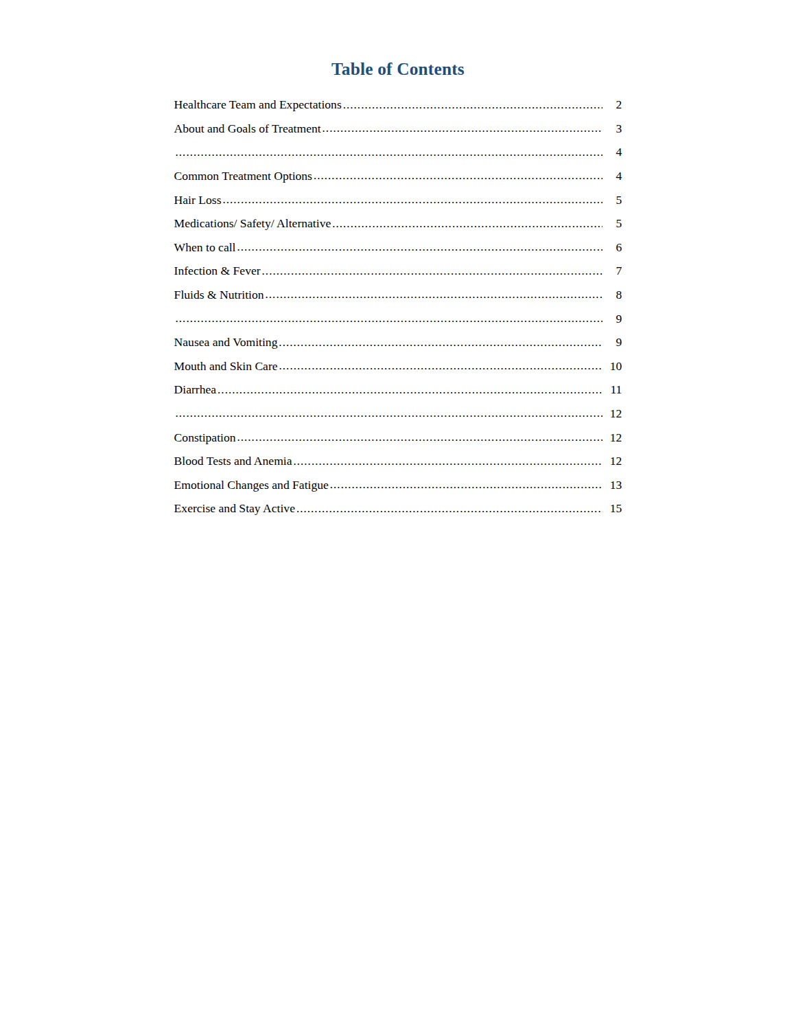Table of Contents
Healthcare Team and Expectations ................................................................................................................................................. 2
About and Goals of Treatment ....................................................................................................................................................... 3
......................................................................................................................................................................................... 4
Common Treatment Options .......................................................................................................................................................... 4
Hair Loss ................................................................................................................................................................................. 5
Medications/ Safety/ Alternative ................................................................................................................................................. 5
When to call ........................................................................................................................................................................... 6
Infection & Fever ................................................................................................................................................................. 7
Fluids & Nutrition ............................................................................................................................................................... 8
......................................................................................................................................................................................... 9
Nausea and Vomiting ......................................................................................................................................................... 9
Mouth and Skin Care ....................................................................................................................................................... 10
Diarrhea .............................................................................................................................................................................. 11
....................................................................................................................................................................................... 12
Constipation ....................................................................................................................................................................... 12
Blood Tests and Anemia ................................................................................................................................................. 12
Emotional Changes and Fatigue ................................................................................................................................. 13
Exercise and Stay Active ............................................................................................................................................... 15